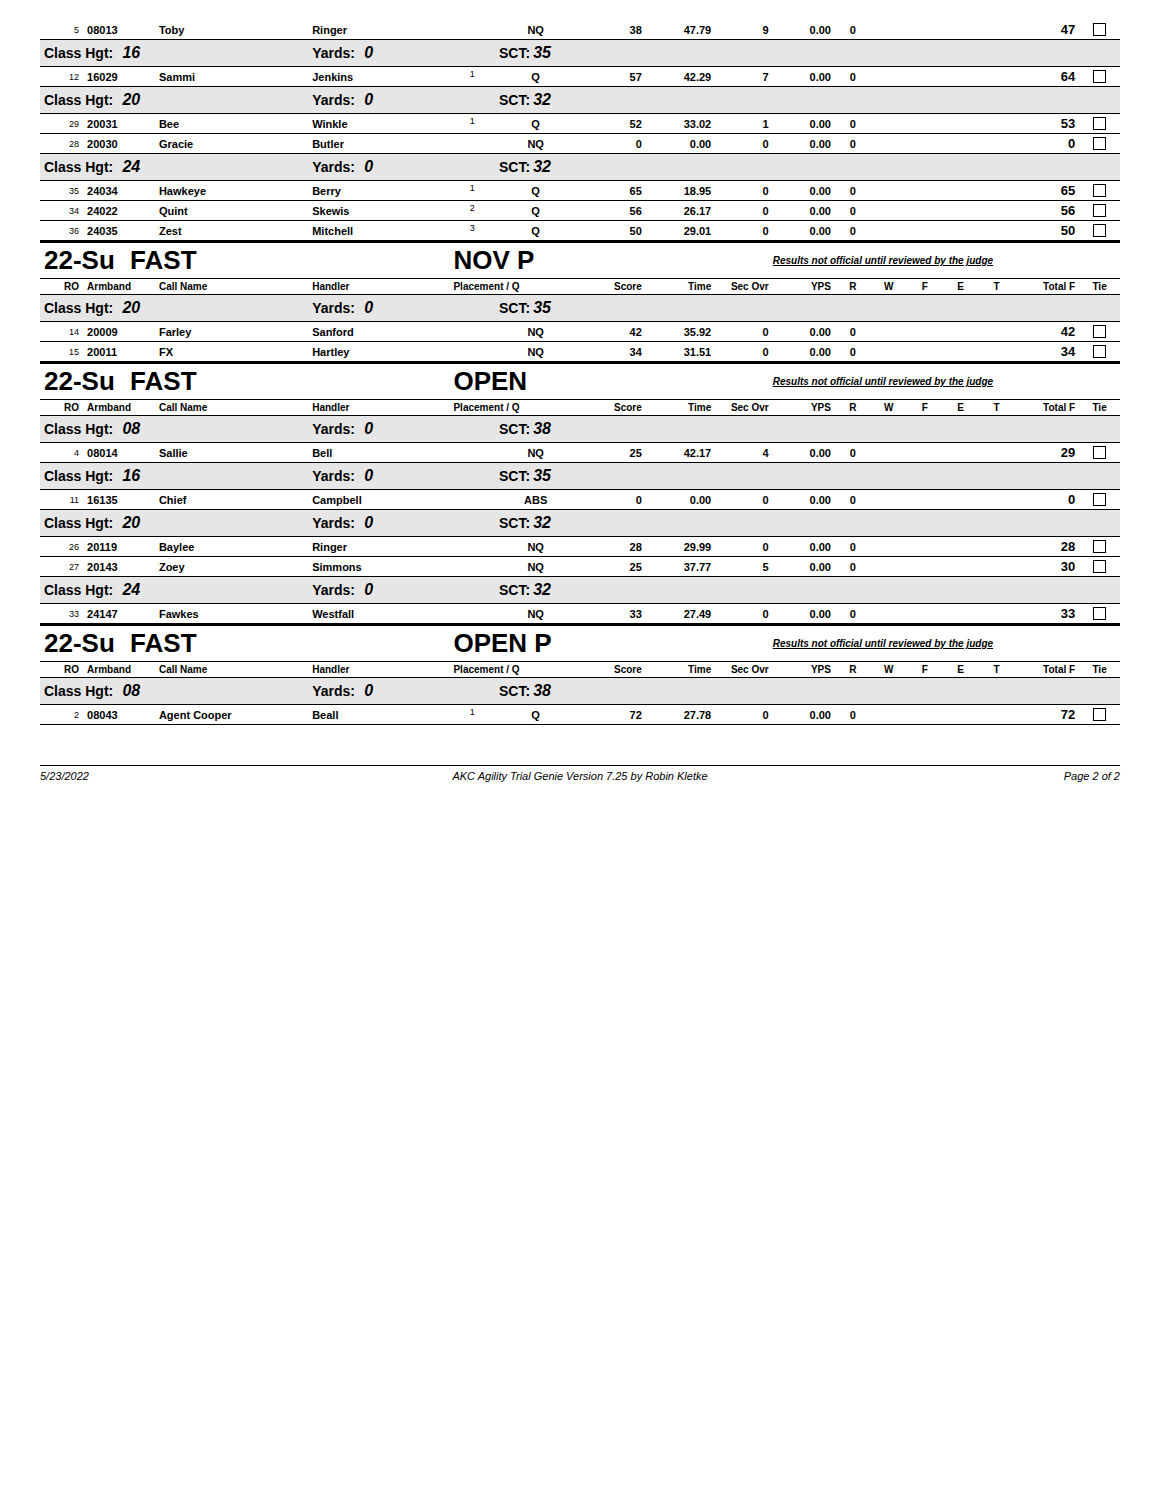| 5 | 08013 | Toby | Ringer | | NQ | 38 | 47.79 | 9 | 0.00 | 0 | | | | | 47 | |
| Class Hgt: 16 | Yards: 0 | SCT: 35 | |
| 12 | 16029 | Sammi | Jenkins | 1 | Q | 57 | 42.29 | 7 | 0.00 | 0 | | | | | 64 | |
| Class Hgt: 20 | Yards: 0 | SCT: 32 | |
| 29 | 20031 | Bee | Winkle | 1 | Q | 52 | 33.02 | 1 | 0.00 | 0 | | | | | 53 | |
| 28 | 20030 | Gracie | Butler | | NQ | 0 | 0.00 | 0 | 0.00 | 0 | | | | | 0 | |
| Class Hgt: 24 | Yards: 0 | SCT: 32 | |
| 35 | 24034 | Hawkeye | Berry | 1 | Q | 65 | 18.95 | 0 | 0.00 | 0 | | | | | 65 | |
| 34 | 24022 | Quint | Skewis | 2 | Q | 56 | 26.17 | 0 | 0.00 | 0 | | | | | 56 | |
| 36 | 24035 | Zest | Mitchell | 3 | Q | 50 | 29.01 | 0 | 0.00 | 0 | | | | | 50 | |
| 22-Su FAST | NOV P | Results not official until reviewed by the judge |
| RO | Armband | Call Name | Handler | Placement / Q | Score | Time | Sec Ovr | YPS | R | W | F | E | T | Total F | Tie |
| Class Hgt: 20 | Yards: 0 | SCT: 35 | |
| 14 | 20009 | Farley | Sanford | | NQ | 42 | 35.92 | 0 | 0.00 | 0 | | | | | 42 | |
| 15 | 20011 | FX | Hartley | | NQ | 34 | 31.51 | 0 | 0.00 | 0 | | | | | 34 | |
| 22-Su FAST | OPEN | Results not official until reviewed by the judge |
| RO | Armband | Call Name | Handler | Placement / Q | Score | Time | Sec Ovr | YPS | R | W | F | E | T | Total F | Tie |
| Class Hgt: 08 | Yards: 0 | SCT: 38 | |
| 4 | 08014 | Sallie | Bell | | NQ | 25 | 42.17 | 4 | 0.00 | 0 | | | | | 29 | |
| Class Hgt: 16 | Yards: 0 | SCT: 35 | |
| 11 | 16135 | Chief | Campbell | | ABS | 0 | 0.00 | 0 | 0.00 | 0 | | | | | 0 | |
| Class Hgt: 20 | Yards: 0 | SCT: 32 | |
| 26 | 20119 | Baylee | Ringer | | NQ | 28 | 29.99 | 0 | 0.00 | 0 | | | | | 28 | |
| 27 | 20143 | Zoey | Simmons | | NQ | 25 | 37.77 | 5 | 0.00 | 0 | | | | | 30 | |
| Class Hgt: 24 | Yards: 0 | SCT: 32 | |
| 33 | 24147 | Fawkes | Westfall | | NQ | 33 | 27.49 | 0 | 0.00 | 0 | | | | | 33 | |
| 22-Su FAST | OPEN P | Results not official until reviewed by the judge |
| RO | Armband | Call Name | Handler | Placement / Q | Score | Time | Sec Ovr | YPS | R | W | F | E | T | Total F | Tie |
| Class Hgt: 08 | Yards: 0 | SCT: 38 | |
| 2 | 08043 | Agent Cooper | Beall | 1 | Q | 72 | 27.78 | 0 | 0.00 | 0 | | | | | 72 | |
| 5/23/2022 | AKC Agility Trial Genie Version 7.25 by Robin Kletke | Page 2 of 2 |